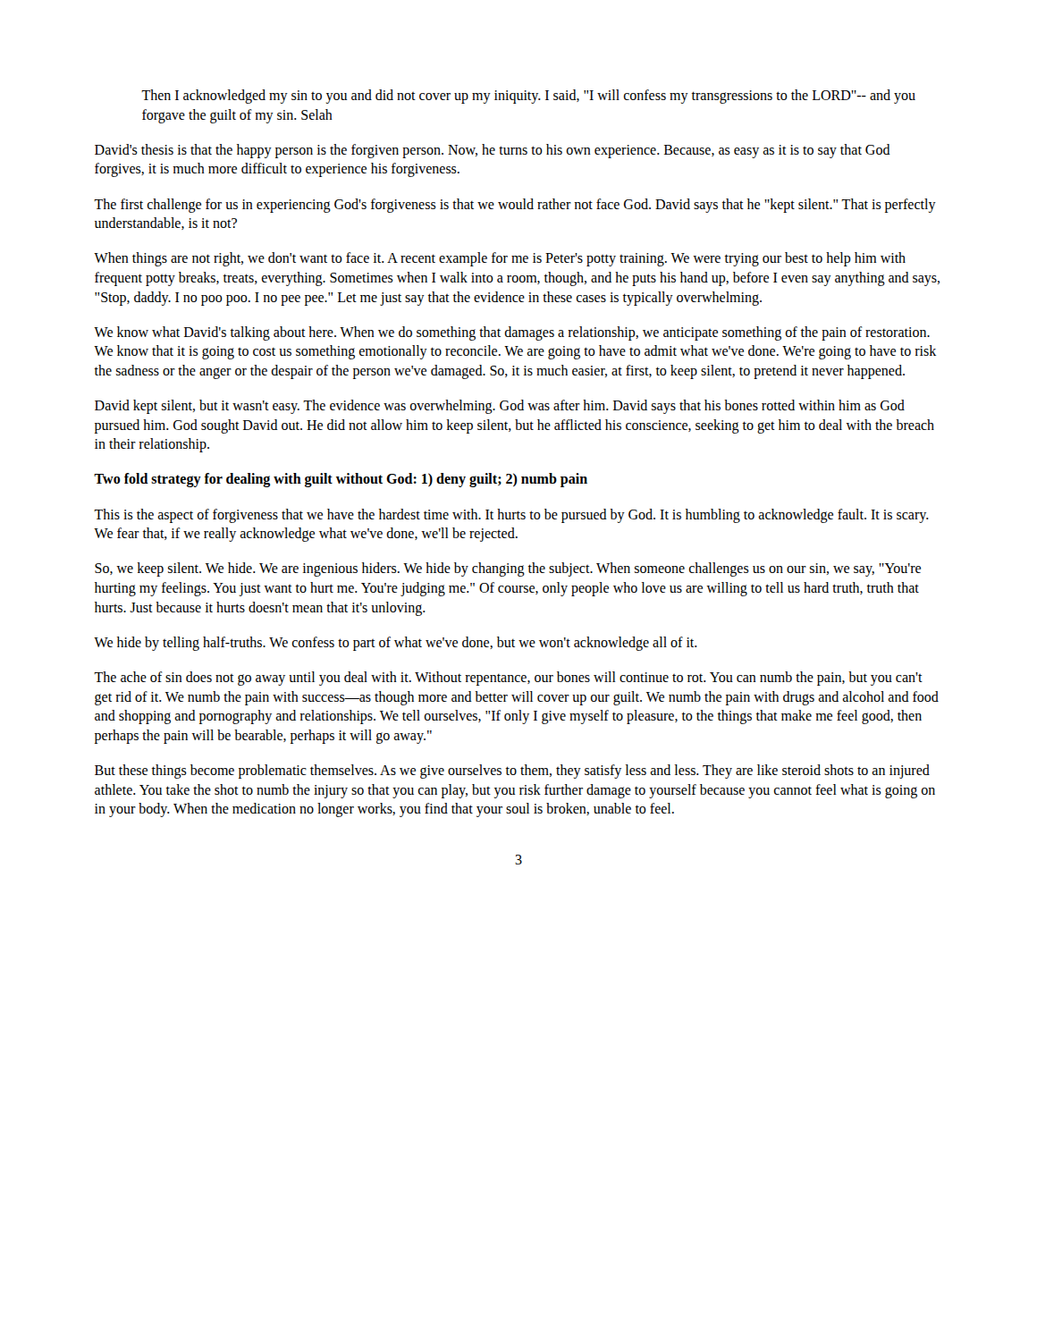Then I acknowledged my sin to you and did not cover up my iniquity. I said, "I will confess my transgressions to the LORD"-- and you forgave the guilt of my sin. Selah
David's thesis is that the happy person is the forgiven person. Now, he turns to his own experience. Because, as easy as it is to say that God forgives, it is much more difficult to experience his forgiveness.
The first challenge for us in experiencing God's forgiveness is that we would rather not face God. David says that he "kept silent." That is perfectly understandable, is it not?
When things are not right, we don't want to face it. A recent example for me is Peter's potty training. We were trying our best to help him with frequent potty breaks, treats, everything. Sometimes when I walk into a room, though, and he puts his hand up, before I even say anything and says, "Stop, daddy. I no poo poo. I no pee pee." Let me just say that the evidence in these cases is typically overwhelming.
We know what David's talking about here. When we do something that damages a relationship, we anticipate something of the pain of restoration. We know that it is going to cost us something emotionally to reconcile. We are going to have to admit what we've done. We're going to have to risk the sadness or the anger or the despair of the person we've damaged. So, it is much easier, at first, to keep silent, to pretend it never happened.
David kept silent, but it wasn't easy. The evidence was overwhelming. God was after him. David says that his bones rotted within him as God pursued him. God sought David out. He did not allow him to keep silent, but he afflicted his conscience, seeking to get him to deal with the breach in their relationship.
Two fold strategy for dealing with guilt without God: 1) deny guilt; 2) numb pain
This is the aspect of forgiveness that we have the hardest time with. It hurts to be pursued by God. It is humbling to acknowledge fault. It is scary. We fear that, if we really acknowledge what we've done, we'll be rejected.
So, we keep silent. We hide. We are ingenious hiders. We hide by changing the subject. When someone challenges us on our sin, we say, "You're hurting my feelings. You just want to hurt me. You're judging me." Of course, only people who love us are willing to tell us hard truth, truth that hurts. Just because it hurts doesn't mean that it's unloving.
We hide by telling half-truths. We confess to part of what we've done, but we won't acknowledge all of it.
The ache of sin does not go away until you deal with it. Without repentance, our bones will continue to rot. You can numb the pain, but you can't get rid of it. We numb the pain with success—as though more and better will cover up our guilt. We numb the pain with drugs and alcohol and food and shopping and pornography and relationships. We tell ourselves, "If only I give myself to pleasure, to the things that make me feel good, then perhaps the pain will be bearable, perhaps it will go away."
But these things become problematic themselves. As we give ourselves to them, they satisfy less and less. They are like steroid shots to an injured athlete. You take the shot to numb the injury so that you can play, but you risk further damage to yourself because you cannot feel what is going on in your body. When the medication no longer works, you find that your soul is broken, unable to feel.
3